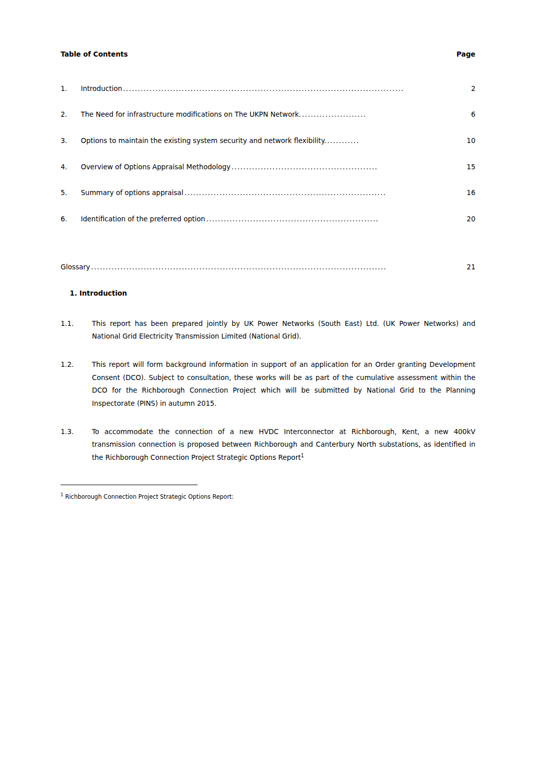Table of Contents Page
1. Introduction ................................................................................................ 2
2. The Need for infrastructure modifications on The UKPN Network. ...................... 6
3. Options to maintain the existing system security and network flexibility. ........... 10
4. Overview of Options Appraisal Methodology .................................................. 15
5. Summary of options appraisal ..................................................................... 16
6. Identification of the preferred option ........................................................... 20
Glossary ..................................................................................................... 21
1. Introduction
1.1. This report has been prepared jointly by UK Power Networks (South East) Ltd. (UK Power Networks) and National Grid Electricity Transmission Limited (National Grid).
1.2. This report will form background information in support of an application for an Order granting Development Consent (DCO). Subject to consultation, these works will be as part of the cumulative assessment within the DCO for the Richborough Connection Project which will be submitted by National Grid to the Planning Inspectorate (PINS) in autumn 2015.
1.3. To accommodate the connection of a new HVDC Interconnector at Richborough, Kent, a new 400kV transmission connection is proposed between Richborough and Canterbury North substations, as identified in the Richborough Connection Project Strategic Options Report1
1 Richborough Connection Project Strategic Options Report: